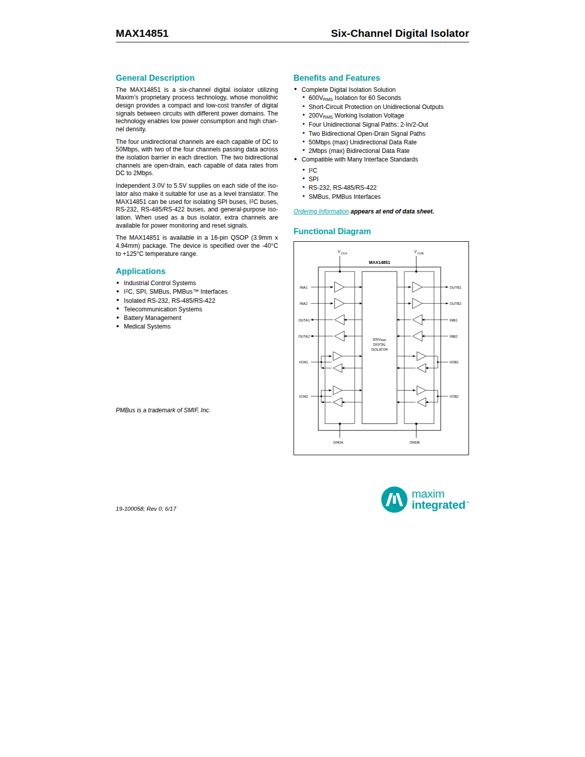MAX14851
Six-Channel Digital Isolator
General Description
The MAX14851 is a six-channel digital isolator utilizing Maxim’s proprietary process technology, whose mono­lithic design provides a compact and low-cost transfer of digital signals between circuits with different power domains. The technology enables low power consump­tion and high channel density.
The four unidirectional channels are each capable of DC to 50Mbps, with two of the four channels passing data across the isolation barrier in each direction. The two bidirectional channels are open-drain, each capable of data rates from DC to 2Mbps.
Independent 3.0V to 5.5V supplies on each side of the isolator also make it suitable for use as a level translator. The MAX14851 can be used for isolating SPI buses, I2C buses, RS-232, RS-485/RS-422 buses, and general-pur­pose isolation. When used as a bus isolator, extra chan­nels are available for power monitoring and reset signals.
The MAX14851 is available in a 16-pin QSOP (3.9mm x 4.94mm) package. The device is specified over the -40°C to +125°C temperature range.
Applications
Industrial Control Systems
I2C, SPI, SMBus, PMBus™ Interfaces
Isolated RS-232, RS-485/RS-422
Telecommunication Systems
Battery Management
Medical Systems
PMBus is a trademark of SMIF, Inc.
Benefits and Features
Complete Digital Isolation Solution
600VRMS Isolation for 60 Seconds
Short-Circuit Protection on Unidirectional Outputs
200VRMS Working Isolation Voltage
Four Unidirectional Signal Paths: 2-In/2-Out
Two Bidirectional Open-Drain Signal Paths
50Mbps (max) Unidirectional Data Rate
2Mbps (max) Bidirectional Data Rate
Compatible with Many Interface Standards
I2C
SPI
RS-232, RS-485/RS-422
SMBus, PMBus Interfaces
Ordering Information appears at end of data sheet.
Functional Diagram
V CCA V CCB MAX14851 600VRMS DIGITAL ISOLATOR INA1 OUTB1 INA2 OUTB2 OUTA1 INB1 OUTA2 INB2 I/OA1 I/OB1 I/OA2 I/OB2 GNDA GNDB
19-100058; Rev 0; 6/17
maxim
integrated™